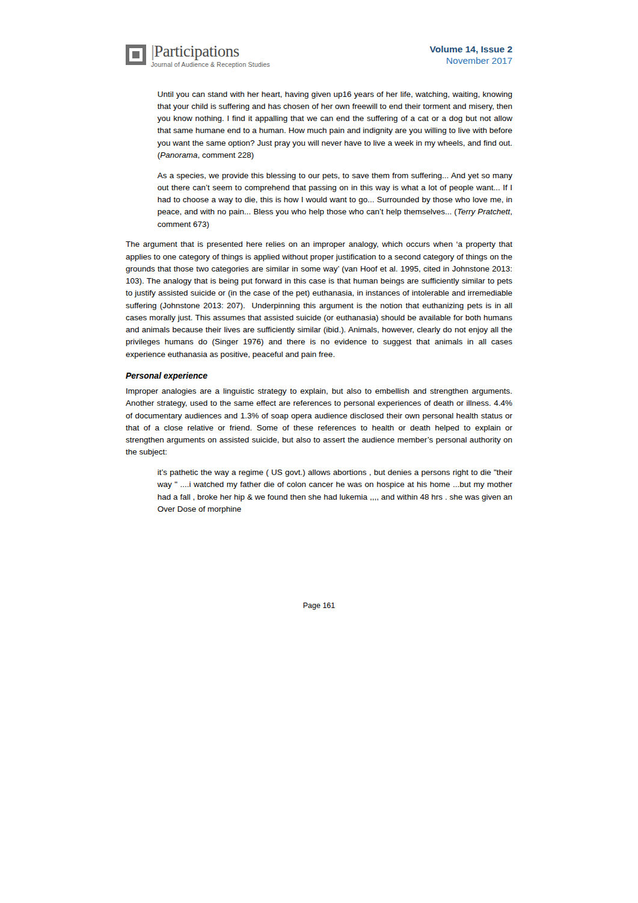|Participations
Journal of Audience & Reception Studies
Volume 14, Issue 2
November 2017
Until you can stand with her heart, having given up16 years of her life, watching, waiting, knowing that your child is suffering and has chosen of her own freewill to end their torment and misery, then you know nothing. I find it appalling that we can end the suffering of a cat or a dog but not allow that same humane end to a human. How much pain and indignity are you willing to live with before you want the same option? Just pray you will never have to live a week in my wheels, and find out. (Panorama, comment 228)
As a species, we provide this blessing to our pets, to save them from suffering... And yet so many out there can’t seem to comprehend that passing on in this way is what a lot of people want... If I had to choose a way to die, this is how I would want to go... Surrounded by those who love me, in peace, and with no pain... Bless you who help those who can’t help themselves... (Terry Pratchett, comment 673)
The argument that is presented here relies on an improper analogy, which occurs when ‘a property that applies to one category of things is applied without proper justification to a second category of things on the grounds that those two categories are similar in some way’ (van Hoof et al. 1995, cited in Johnstone 2013: 103). The analogy that is being put forward in this case is that human beings are sufficiently similar to pets to justify assisted suicide or (in the case of the pet) euthanasia, in instances of intolerable and irremediable suffering (Johnstone 2013: 207). Underpinning this argument is the notion that euthanizing pets is in all cases morally just. This assumes that assisted suicide (or euthanasia) should be available for both humans and animals because their lives are sufficiently similar (ibid.). Animals, however, clearly do not enjoy all the privileges humans do (Singer 1976) and there is no evidence to suggest that animals in all cases experience euthanasia as positive, peaceful and pain free.
Personal experience
Improper analogies are a linguistic strategy to explain, but also to embellish and strengthen arguments. Another strategy, used to the same effect are references to personal experiences of death or illness. 4.4% of documentary audiences and 1.3% of soap opera audience disclosed their own personal health status or that of a close relative or friend. Some of these references to health or death helped to explain or strengthen arguments on assisted suicide, but also to assert the audience member’s personal authority on the subject:
it’s pathetic the way a regime ( US govt.) allows abortions , but denies a persons right to die "their way " ....i watched my father die of colon cancer he was on hospice at his home ...but my mother had a fall , broke her hip & we found then she had lukemia ,,,, and within 48 hrs . she was given an Over Dose of morphine
Page 161